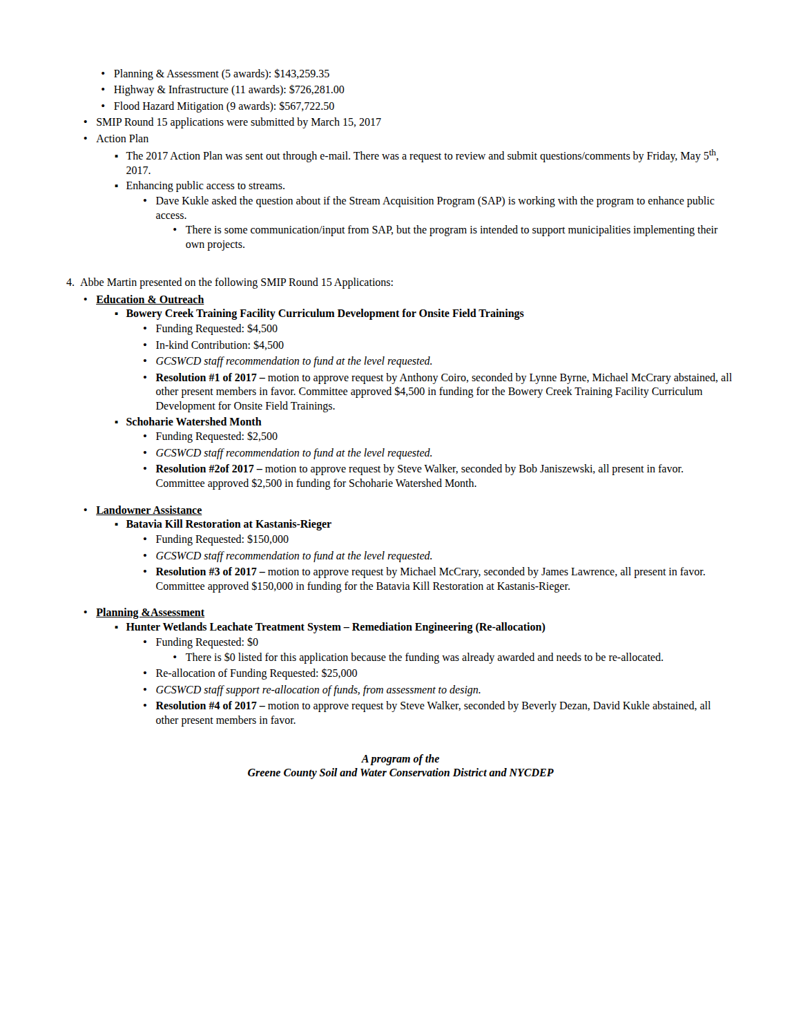Planning & Assessment (5 awards): $143,259.35
Highway & Infrastructure (11 awards): $726,281.00
Flood Hazard Mitigation (9 awards): $567,722.50
SMIP Round 15 applications were submitted by March 15, 2017
Action Plan
The 2017 Action Plan was sent out through e-mail. There was a request to review and submit questions/comments by Friday, May 5th, 2017.
Enhancing public access to streams.
Dave Kukle asked the question about if the Stream Acquisition Program (SAP) is working with the program to enhance public access.
There is some communication/input from SAP, but the program is intended to support municipalities implementing their own projects.
4. Abbe Martin presented on the following SMIP Round 15 Applications:
Education & Outreach
Bowery Creek Training Facility Curriculum Development for Onsite Field Trainings
Funding Requested: $4,500
In-kind Contribution: $4,500
GCSWCD staff recommendation to fund at the level requested.
Resolution #1 of 2017 – motion to approve request by Anthony Coiro, seconded by Lynne Byrne, Michael McCrary abstained, all other present members in favor. Committee approved $4,500 in funding for the Bowery Creek Training Facility Curriculum Development for Onsite Field Trainings.
Schoharie Watershed Month
Funding Requested: $2,500
GCSWCD staff recommendation to fund at the level requested.
Resolution #2of 2017 – motion to approve request by Steve Walker, seconded by Bob Janiszewski, all present in favor. Committee approved $2,500 in funding for Schoharie Watershed Month.
Landowner Assistance
Batavia Kill Restoration at Kastanis-Rieger
Funding Requested: $150,000
GCSWCD staff recommendation to fund at the level requested.
Resolution #3 of 2017 – motion to approve request by Michael McCrary, seconded by James Lawrence, all present in favor. Committee approved $150,000 in funding for the Batavia Kill Restoration at Kastanis-Rieger.
Planning &Assessment
Hunter Wetlands Leachate Treatment System – Remediation Engineering (Re-allocation)
Funding Requested: $0
There is $0 listed for this application because the funding was already awarded and needs to be re-allocated.
Re-allocation of Funding Requested: $25,000
GCSWCD staff support re-allocation of funds, from assessment to design.
Resolution #4 of 2017 – motion to approve request by Steve Walker, seconded by Beverly Dezan, David Kukle abstained, all other present members in favor.
A program of the
Greene County Soil and Water Conservation District and NYCDEP